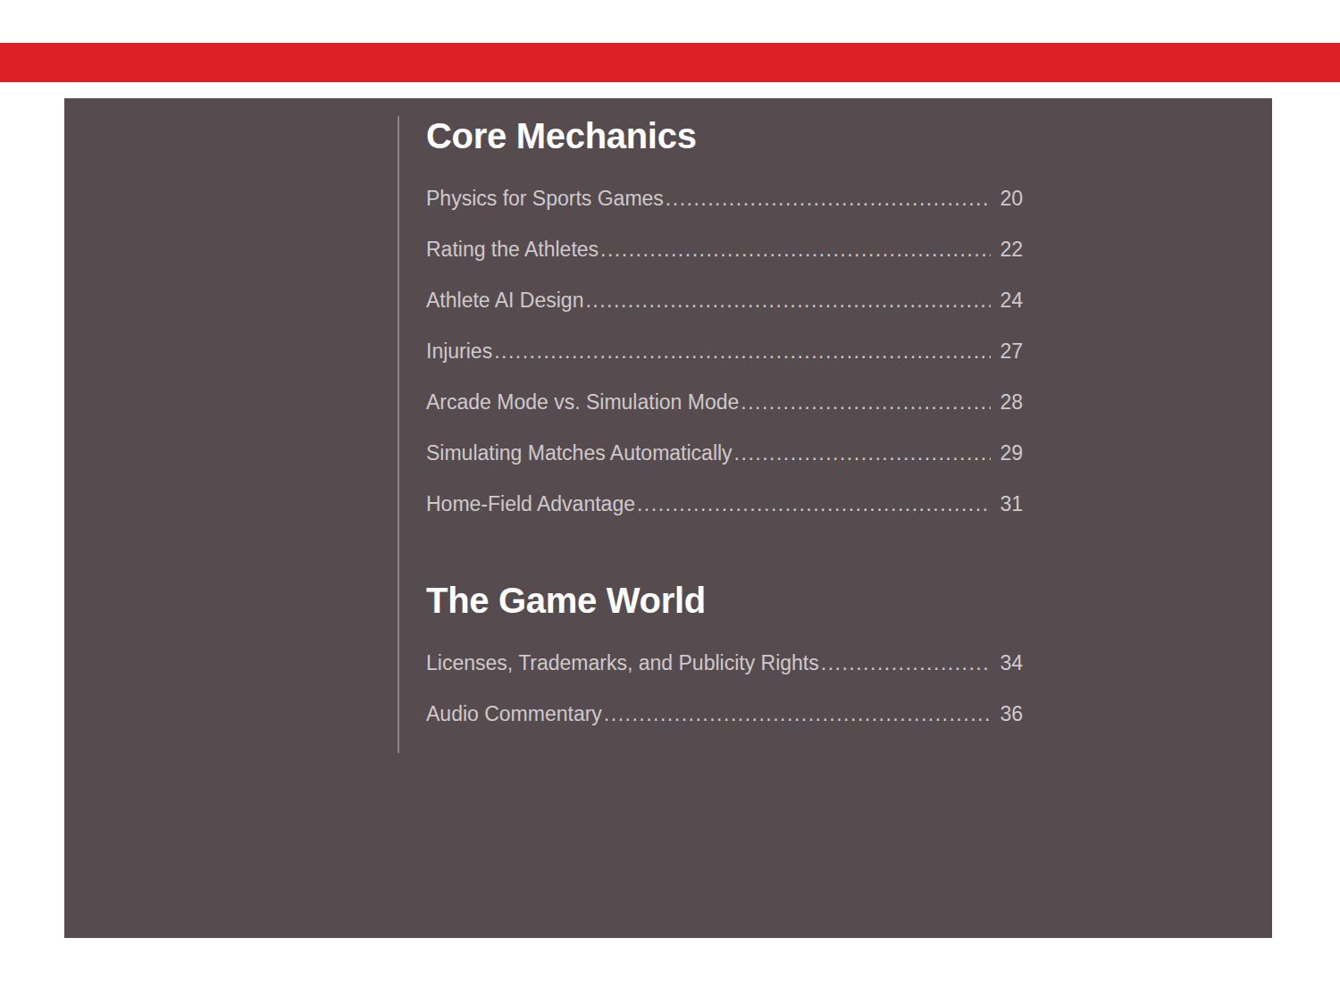Core Mechanics
Physics for Sports Games................................................................................................................. 20
Rating the Athletes................................................................................................................. 22
Athlete AI Design................................................................................................................. 24
Injuries................................................................................................................. 27
Arcade Mode vs. Simulation Mode................................................................................................................. 28
Simulating Matches Automatically................................................................................................................. 29
Home-Field Advantage................................................................................................................. 31
The Game World
Licenses, Trademarks, and Publicity Rights................................................................................................................. 34
Audio Commentary................................................................................................................. 36